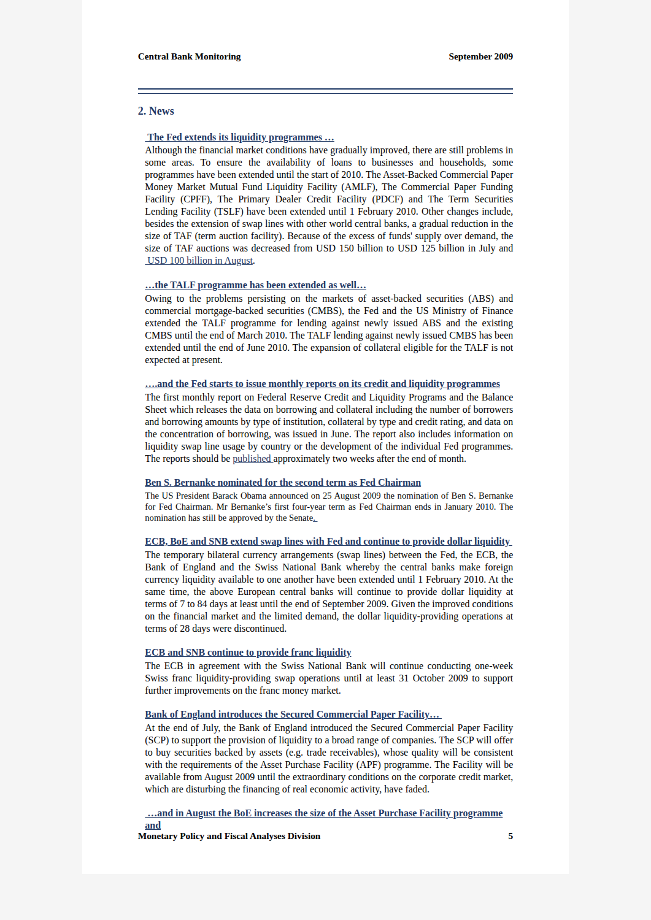Central Bank Monitoring September 2009
2. News
The Fed extends its liquidity programmes …
Although the financial market conditions have gradually improved, there are still problems in some areas. To ensure the availability of loans to businesses and households, some programmes have been extended until the start of 2010. The Asset-Backed Commercial Paper Money Market Mutual Fund Liquidity Facility (AMLF), The Commercial Paper Funding Facility (CPFF), The Primary Dealer Credit Facility (PDCF) and The Term Securities Lending Facility (TSLF) have been extended until 1 February 2010. Other changes include, besides the extension of swap lines with other world central banks, a gradual reduction in the size of TAF (term auction facility). Because of the excess of funds' supply over demand, the size of TAF auctions was decreased from USD 150 billion to USD 125 billion in July and USD 100 billion in August.
…the TALF programme has been extended as well…
Owing to the problems persisting on the markets of asset-backed securities (ABS) and commercial mortgage-backed securities (CMBS), the Fed and the US Ministry of Finance extended the TALF programme for lending against newly issued ABS and the existing CMBS until the end of March 2010. The TALF lending against newly issued CMBS has been extended until the end of June 2010. The expansion of collateral eligible for the TALF is not expected at present.
….and the Fed starts to issue monthly reports on its credit and liquidity programmes
The first monthly report on Federal Reserve Credit and Liquidity Programs and the Balance Sheet which releases the data on borrowing and collateral including the number of borrowers and borrowing amounts by type of institution, collateral by type and credit rating, and data on the concentration of borrowing, was issued in June. The report also includes information on liquidity swap line usage by country or the development of the individual Fed programmes. The reports should be published approximately two weeks after the end of month.
Ben S. Bernanke nominated for the second term as Fed Chairman
The US President Barack Obama announced on 25 August 2009 the nomination of Ben S. Bernanke for Fed Chairman. Mr Bernanke’s first four-year term as Fed Chairman ends in January 2010. The nomination has still be approved by the Senate.
ECB, BoE and SNB extend swap lines with Fed and continue to provide dollar liquidity
The temporary bilateral currency arrangements (swap lines) between the Fed, the ECB, the Bank of England and the Swiss National Bank whereby the central banks make foreign currency liquidity available to one another have been extended until 1 February 2010. At the same time, the above European central banks will continue to provide dollar liquidity at terms of 7 to 84 days at least until the end of September 2009. Given the improved conditions on the financial market and the limited demand, the dollar liquidity-providing operations at terms of 28 days were discontinued.
ECB and SNB continue to provide franc liquidity
The ECB in agreement with the Swiss National Bank will continue conducting one-week Swiss franc liquidity-providing swap operations until at least 31 October 2009 to support further improvements on the franc money market.
Bank of England introduces the Secured Commercial Paper Facility…
At the end of July, the Bank of England introduced the Secured Commercial Paper Facility (SCP) to support the provision of liquidity to a broad range of companies. The SCP will offer to buy securities backed by assets (e.g. trade receivables), whose quality will be consistent with the requirements of the Asset Purchase Facility (APF) programme. The Facility will be available from August 2009 until the extraordinary conditions on the corporate credit market, which are disturbing the financing of real economic activity, have faded.
…and in August the BoE increases the size of the Asset Purchase Facility programme and
Monetary Policy and Fiscal Analyses Division 5